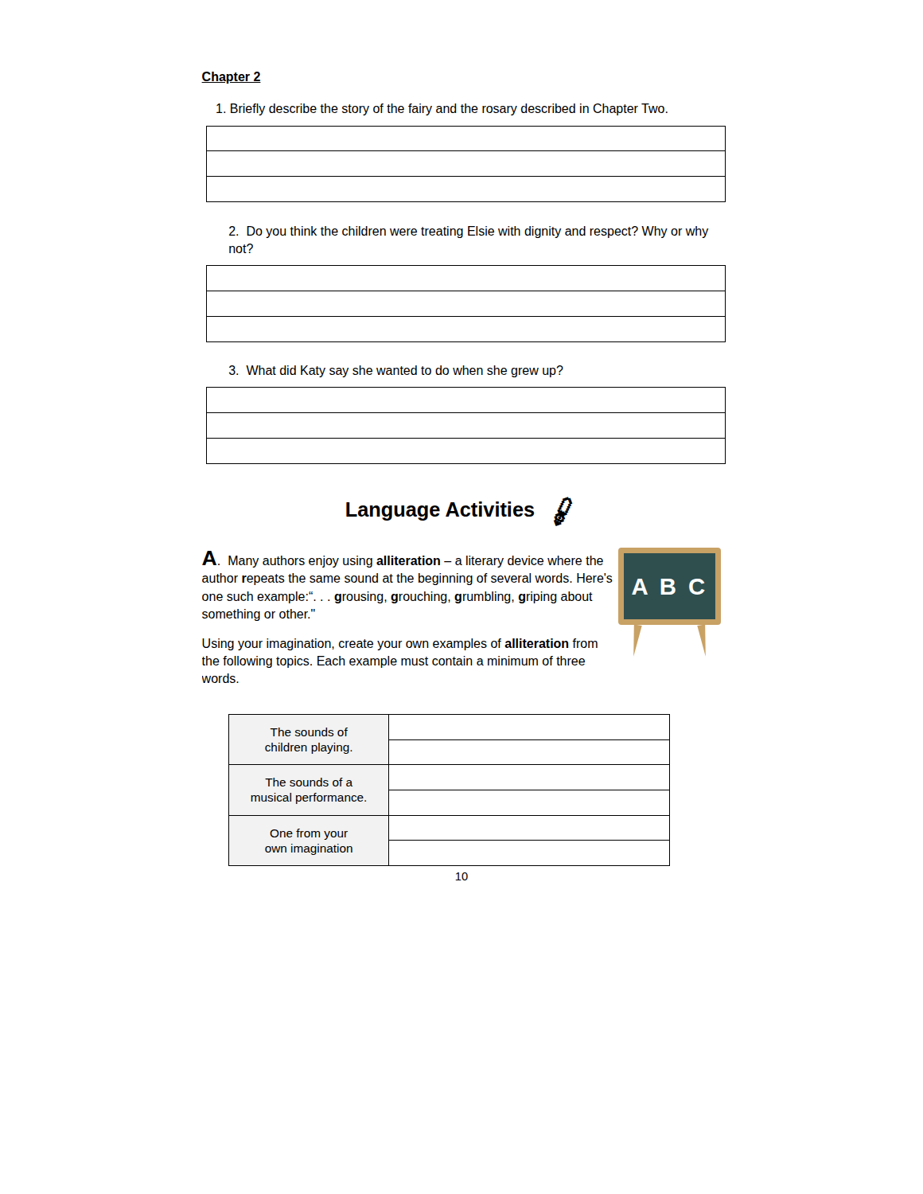Chapter 2
Briefly describe the story of the fairy and the rosary described in Chapter Two.
2. Do you think the children were treating Elsie with dignity and respect? Why or why not?
3. What did Katy say she wanted to do when she grew up?
Language Activities 🖋
A B C
A. Many authors enjoy using alliteration – a literary device where the author repeats the same sound at the beginning of several words. Here's one such example:“. . . grousing, grouching, grumbling, griping about something or other."
Using your imagination, create your own examples of alliteration from the following topics. Each example must contain a minimum of three words.
| The sounds of children playing. | |
| The sounds of a musical performance. | |
| One from your own imagination | |
10